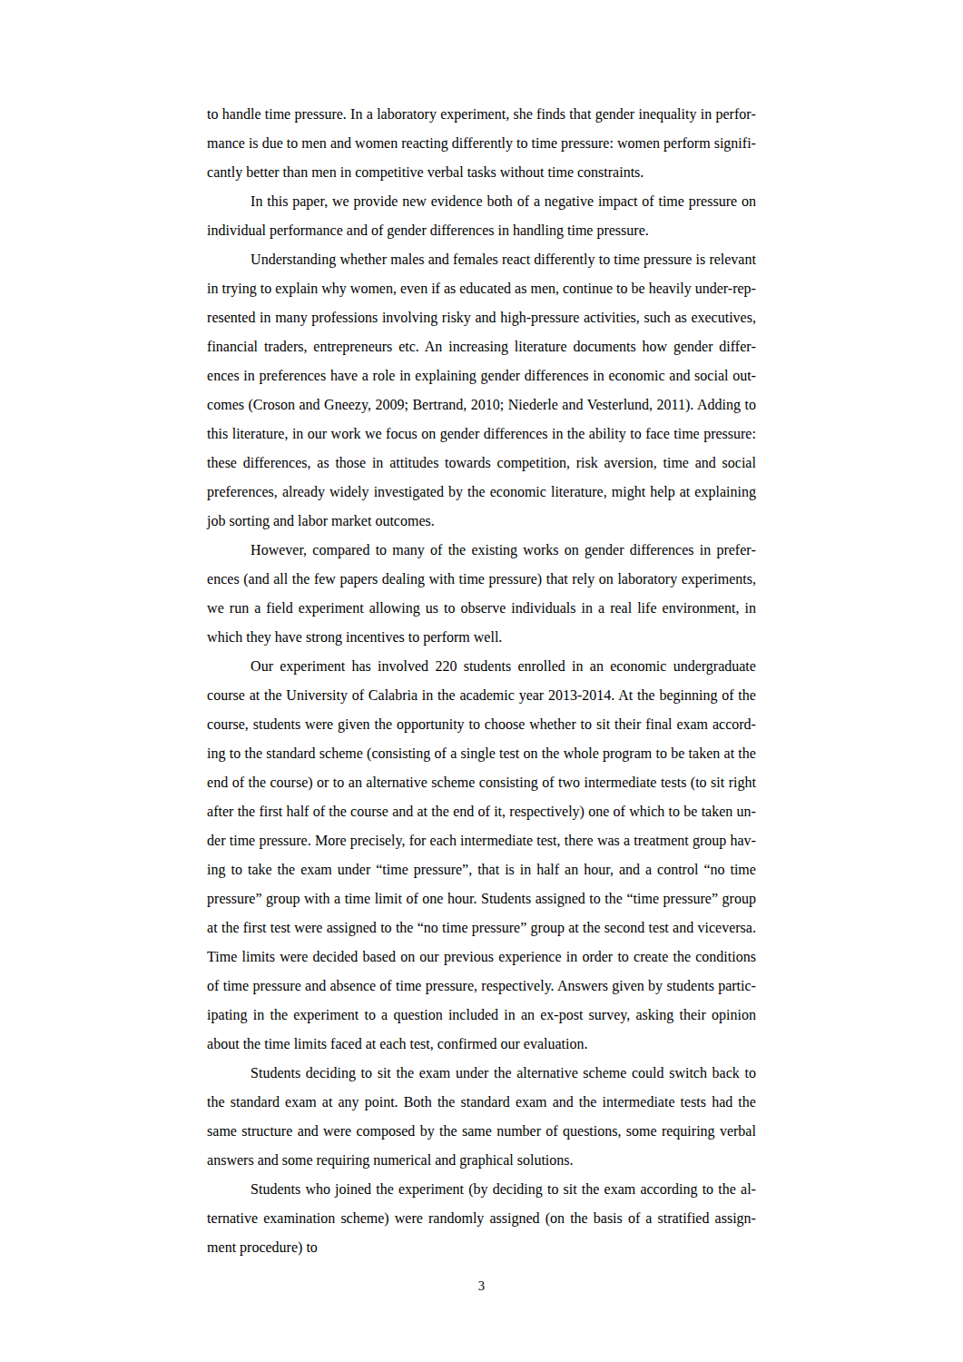to handle time pressure. In a laboratory experiment, she finds that gender inequality in performance is due to men and women reacting differently to time pressure: women perform significantly better than men in competitive verbal tasks without time constraints.
In this paper, we provide new evidence both of a negative impact of time pressure on individual performance and of gender differences in handling time pressure.
Understanding whether males and females react differently to time pressure is relevant in trying to explain why women, even if as educated as men, continue to be heavily under-represented in many professions involving risky and high-pressure activities, such as executives, financial traders, entrepreneurs etc. An increasing literature documents how gender differences in preferences have a role in explaining gender differences in economic and social outcomes (Croson and Gneezy, 2009; Bertrand, 2010; Niederle and Vesterlund, 2011). Adding to this literature, in our work we focus on gender differences in the ability to face time pressure: these differences, as those in attitudes towards competition, risk aversion, time and social preferences, already widely investigated by the economic literature, might help at explaining job sorting and labor market outcomes.
However, compared to many of the existing works on gender differences in preferences (and all the few papers dealing with time pressure) that rely on laboratory experiments, we run a field experiment allowing us to observe individuals in a real life environment, in which they have strong incentives to perform well.
Our experiment has involved 220 students enrolled in an economic undergraduate course at the University of Calabria in the academic year 2013-2014. At the beginning of the course, students were given the opportunity to choose whether to sit their final exam according to the standard scheme (consisting of a single test on the whole program to be taken at the end of the course) or to an alternative scheme consisting of two intermediate tests (to sit right after the first half of the course and at the end of it, respectively) one of which to be taken under time pressure. More precisely, for each intermediate test, there was a treatment group having to take the exam under “time pressure”, that is in half an hour, and a control “no time pressure” group with a time limit of one hour. Students assigned to the “time pressure” group at the first test were assigned to the “no time pressure” group at the second test and viceversa. Time limits were decided based on our previous experience in order to create the conditions of time pressure and absence of time pressure, respectively. Answers given by students participating in the experiment to a question included in an ex-post survey, asking their opinion about the time limits faced at each test, confirmed our evaluation.
Students deciding to sit the exam under the alternative scheme could switch back to the standard exam at any point. Both the standard exam and the intermediate tests had the same structure and were composed by the same number of questions, some requiring verbal answers and some requiring numerical and graphical solutions.
Students who joined the experiment (by deciding to sit the exam according to the alternative examination scheme) were randomly assigned (on the basis of a stratified assignment procedure) to
3